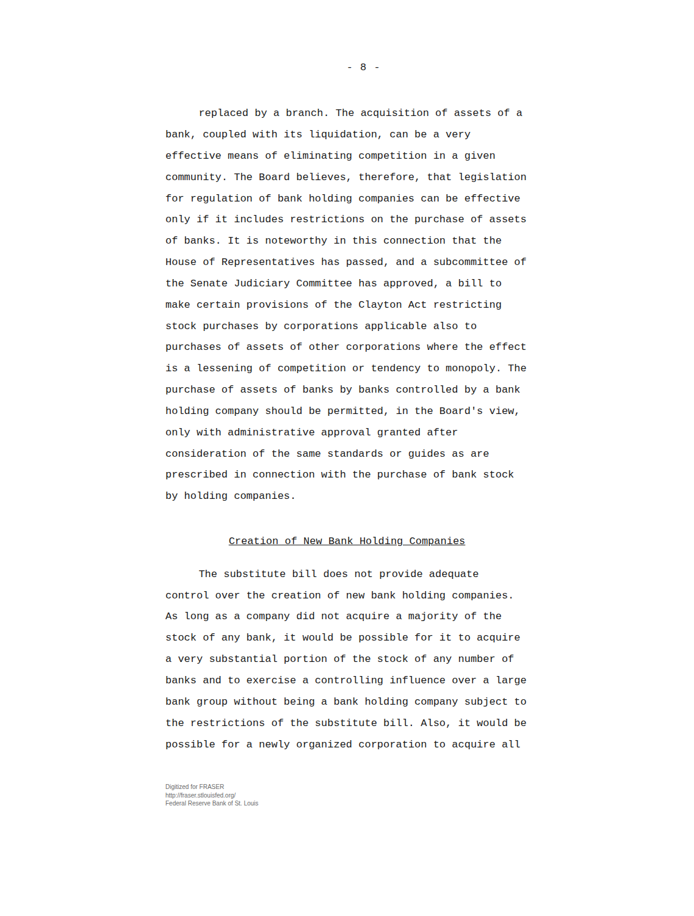- 8 -
replaced by a branch. The acquisition of assets of a bank, coupled with its liquidation, can be a very effective means of eliminating competition in a given community. The Board believes, therefore, that legislation for regulation of bank holding companies can be effective only if it includes restrictions on the purchase of assets of banks. It is noteworthy in this connection that the House of Representatives has passed, and a subcommittee of the Senate Judiciary Committee has approved, a bill to make certain provisions of the Clayton Act restricting stock purchases by corporations applicable also to purchases of assets of other corporations where the effect is a lessening of competition or tendency to monopoly. The purchase of assets of banks by banks controlled by a bank holding company should be permitted, in the Board's view, only with administrative approval granted after consideration of the same standards or guides as are prescribed in connection with the purchase of bank stock by holding companies.
Creation of New Bank Holding Companies
The substitute bill does not provide adequate control over the creation of new bank holding companies. As long as a company did not acquire a majority of the stock of any bank, it would be possible for it to acquire a very substantial portion of the stock of any number of banks and to exercise a controlling influence over a large bank group without being a bank holding company subject to the restrictions of the substitute bill. Also, it would be possible for a newly organized corporation to acquire all
Digitized for FRASER
http://fraser.stlouisfed.org/
Federal Reserve Bank of St. Louis